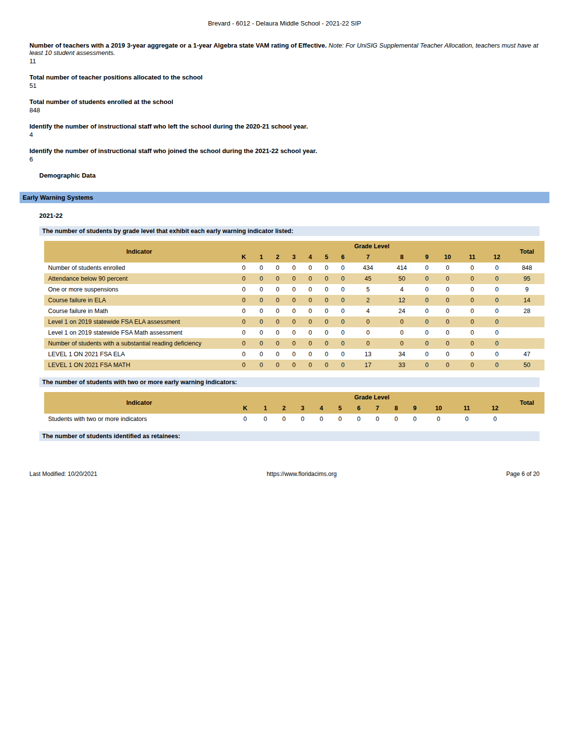Brevard - 6012 - Delaura Middle School - 2021-22 SIP
Number of teachers with a 2019 3-year aggregate or a 1-year Algebra state VAM rating of Effective. Note: For UniSIG Supplemental Teacher Allocation, teachers must have at least 10 student assessments.
11
Total number of teacher positions allocated to the school
51
Total number of students enrolled at the school
848
Identify the number of instructional staff who left the school during the 2020-21 school year.
4
Identify the number of instructional staff who joined the school during the 2021-22 school year.
6
Demographic Data
Early Warning Systems
2021-22
The number of students by grade level that exhibit each early warning indicator listed:
| Indicator | Grade Level | Total |
| --- | --- | --- |
| K | 1 | 2 | 3 | 4 | 5 | 6 | 7 | 8 | 9 | 10 | 11 | 12 |
| Number of students enrolled | 0 | 0 | 0 | 0 | 0 | 0 | 0 | 434 | 414 | 0 | 0 | 0 | 0 | 848 |
| Attendance below 90 percent | 0 | 0 | 0 | 0 | 0 | 0 | 0 | 45 | 50 | 0 | 0 | 0 | 0 | 95 |
| One or more suspensions | 0 | 0 | 0 | 0 | 0 | 0 | 0 | 5 | 4 | 0 | 0 | 0 | 0 | 9 |
| Course failure in ELA | 0 | 0 | 0 | 0 | 0 | 0 | 0 | 2 | 12 | 0 | 0 | 0 | 0 | 14 |
| Course failure in Math | 0 | 0 | 0 | 0 | 0 | 0 | 0 | 4 | 24 | 0 | 0 | 0 | 0 | 28 |
| Level 1 on 2019 statewide FSA ELA assessment | 0 | 0 | 0 | 0 | 0 | 0 | 0 | 0 | 0 | 0 | 0 | 0 | 0 | |
| Level 1 on 2019 statewide FSA Math assessment | 0 | 0 | 0 | 0 | 0 | 0 | 0 | 0 | 0 | 0 | 0 | 0 | 0 | |
| Number of students with a substantial reading deficiency | 0 | 0 | 0 | 0 | 0 | 0 | 0 | 0 | 0 | 0 | 0 | 0 | 0 | |
| LEVEL 1 ON 2021 FSA ELA | 0 | 0 | 0 | 0 | 0 | 0 | 0 | 13 | 34 | 0 | 0 | 0 | 0 | 47 |
| LEVEL 1 ON 2021 FSA MATH | 0 | 0 | 0 | 0 | 0 | 0 | 0 | 17 | 33 | 0 | 0 | 0 | 0 | 50 |
The number of students with two or more early warning indicators:
| Indicator | Grade Level | Total |
| --- | --- | --- |
| K | 1 | 2 | 3 | 4 | 5 | 6 | 7 | 8 | 9 | 10 | 11 | 12 |
| Students with two or more indicators | 0 | 0 | 0 | 0 | 0 | 0 | 0 | 0 | 0 | 0 | 0 | 0 | 0 | |
The number of students identified as retainees:
Last Modified: 10/20/2021
https://www.floridacims.org
Page 6 of 20